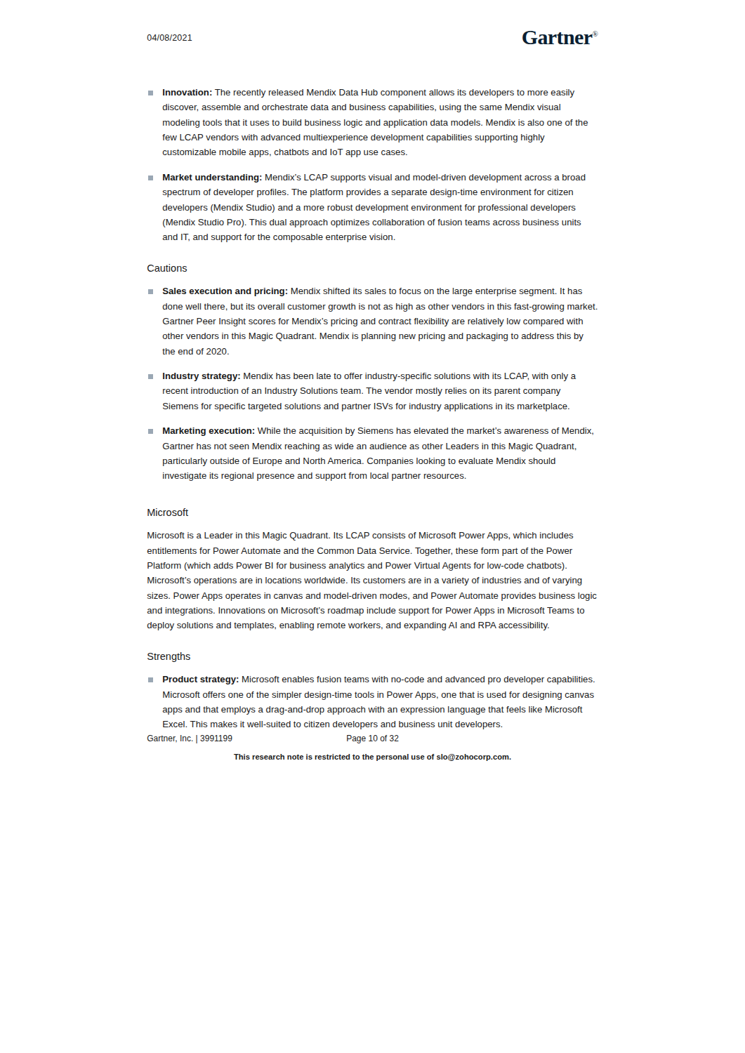04/08/2021
Gartner®
Innovation: The recently released Mendix Data Hub component allows its developers to more easily discover, assemble and orchestrate data and business capabilities, using the same Mendix visual modeling tools that it uses to build business logic and application data models. Mendix is also one of the few LCAP vendors with advanced multiexperience development capabilities supporting highly customizable mobile apps, chatbots and IoT app use cases.
Market understanding: Mendix’s LCAP supports visual and model-driven development across a broad spectrum of developer profiles. The platform provides a separate design-time environment for citizen developers (Mendix Studio) and a more robust development environment for professional developers (Mendix Studio Pro). This dual approach optimizes collaboration of fusion teams across business units and IT, and support for the composable enterprise vision.
Cautions
Sales execution and pricing: Mendix shifted its sales to focus on the large enterprise segment. It has done well there, but its overall customer growth is not as high as other vendors in this fast-growing market. Gartner Peer Insight scores for Mendix’s pricing and contract flexibility are relatively low compared with other vendors in this Magic Quadrant. Mendix is planning new pricing and packaging to address this by the end of 2020.
Industry strategy: Mendix has been late to offer industry-specific solutions with its LCAP, with only a recent introduction of an Industry Solutions team. The vendor mostly relies on its parent company Siemens for specific targeted solutions and partner ISVs for industry applications in its marketplace.
Marketing execution: While the acquisition by Siemens has elevated the market’s awareness of Mendix, Gartner has not seen Mendix reaching as wide an audience as other Leaders in this Magic Quadrant, particularly outside of Europe and North America. Companies looking to evaluate Mendix should investigate its regional presence and support from local partner resources.
Microsoft
Microsoft is a Leader in this Magic Quadrant. Its LCAP consists of Microsoft Power Apps, which includes entitlements for Power Automate and the Common Data Service. Together, these form part of the Power Platform (which adds Power BI for business analytics and Power Virtual Agents for low-code chatbots). Microsoft’s operations are in locations worldwide. Its customers are in a variety of industries and of varying sizes. Power Apps operates in canvas and model-driven modes, and Power Automate provides business logic and integrations. Innovations on Microsoft’s roadmap include support for Power Apps in Microsoft Teams to deploy solutions and templates, enabling remote workers, and expanding AI and RPA accessibility.
Strengths
Product strategy: Microsoft enables fusion teams with no-code and advanced pro developer capabilities. Microsoft offers one of the simpler design-time tools in Power Apps, one that is used for designing canvas apps and that employs a drag-and-drop approach with an expression language that feels like Microsoft Excel. This makes it well-suited to citizen developers and business unit developers.
Gartner, Inc. | 3991199
Page 10 of 32
Gartner, Inc. | 3991199
This research note is restricted to the personal use of slo@zohocorp.com.